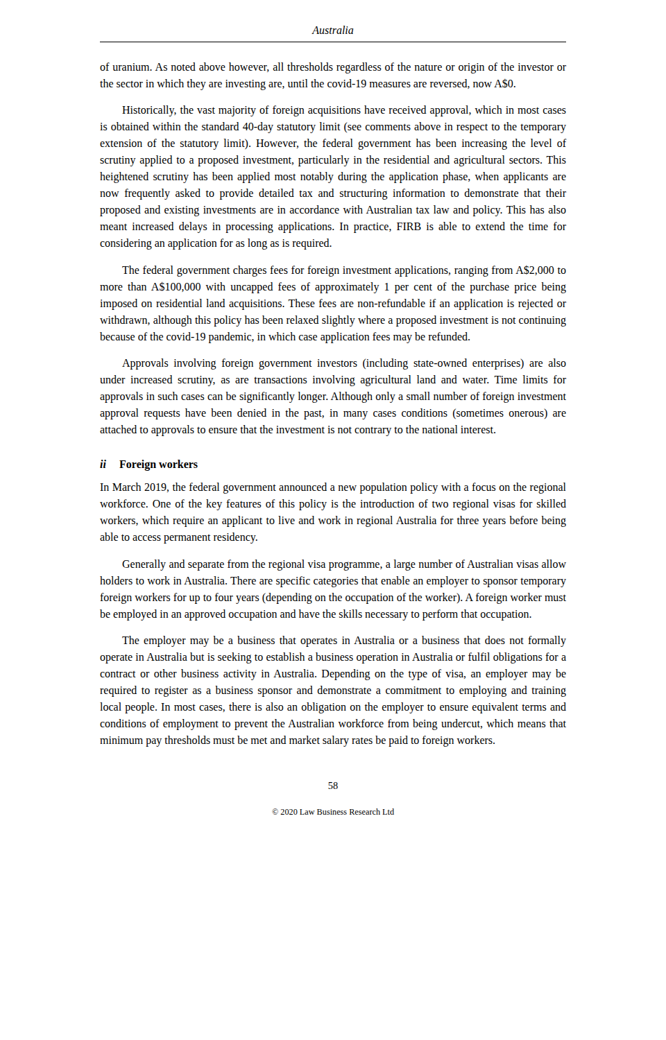Australia
of uranium. As noted above however, all thresholds regardless of the nature or origin of the investor or the sector in which they are investing are, until the covid-19 measures are reversed, now A$0.
Historically, the vast majority of foreign acquisitions have received approval, which in most cases is obtained within the standard 40-day statutory limit (see comments above in respect to the temporary extension of the statutory limit). However, the federal government has been increasing the level of scrutiny applied to a proposed investment, particularly in the residential and agricultural sectors. This heightened scrutiny has been applied most notably during the application phase, when applicants are now frequently asked to provide detailed tax and structuring information to demonstrate that their proposed and existing investments are in accordance with Australian tax law and policy. This has also meant increased delays in processing applications. In practice, FIRB is able to extend the time for considering an application for as long as is required.
The federal government charges fees for foreign investment applications, ranging from A$2,000 to more than A$100,000 with uncapped fees of approximately 1 per cent of the purchase price being imposed on residential land acquisitions. These fees are non-refundable if an application is rejected or withdrawn, although this policy has been relaxed slightly where a proposed investment is not continuing because of the covid-19 pandemic, in which case application fees may be refunded.
Approvals involving foreign government investors (including state-owned enterprises) are also under increased scrutiny, as are transactions involving agricultural land and water. Time limits for approvals in such cases can be significantly longer. Although only a small number of foreign investment approval requests have been denied in the past, in many cases conditions (sometimes onerous) are attached to approvals to ensure that the investment is not contrary to the national interest.
ii Foreign workers
In March 2019, the federal government announced a new population policy with a focus on the regional workforce. One of the key features of this policy is the introduction of two regional visas for skilled workers, which require an applicant to live and work in regional Australia for three years before being able to access permanent residency.
Generally and separate from the regional visa programme, a large number of Australian visas allow holders to work in Australia. There are specific categories that enable an employer to sponsor temporary foreign workers for up to four years (depending on the occupation of the worker). A foreign worker must be employed in an approved occupation and have the skills necessary to perform that occupation.
The employer may be a business that operates in Australia or a business that does not formally operate in Australia but is seeking to establish a business operation in Australia or fulfil obligations for a contract or other business activity in Australia. Depending on the type of visa, an employer may be required to register as a business sponsor and demonstrate a commitment to employing and training local people. In most cases, there is also an obligation on the employer to ensure equivalent terms and conditions of employment to prevent the Australian workforce from being undercut, which means that minimum pay thresholds must be met and market salary rates be paid to foreign workers.
58
© 2020 Law Business Research Ltd